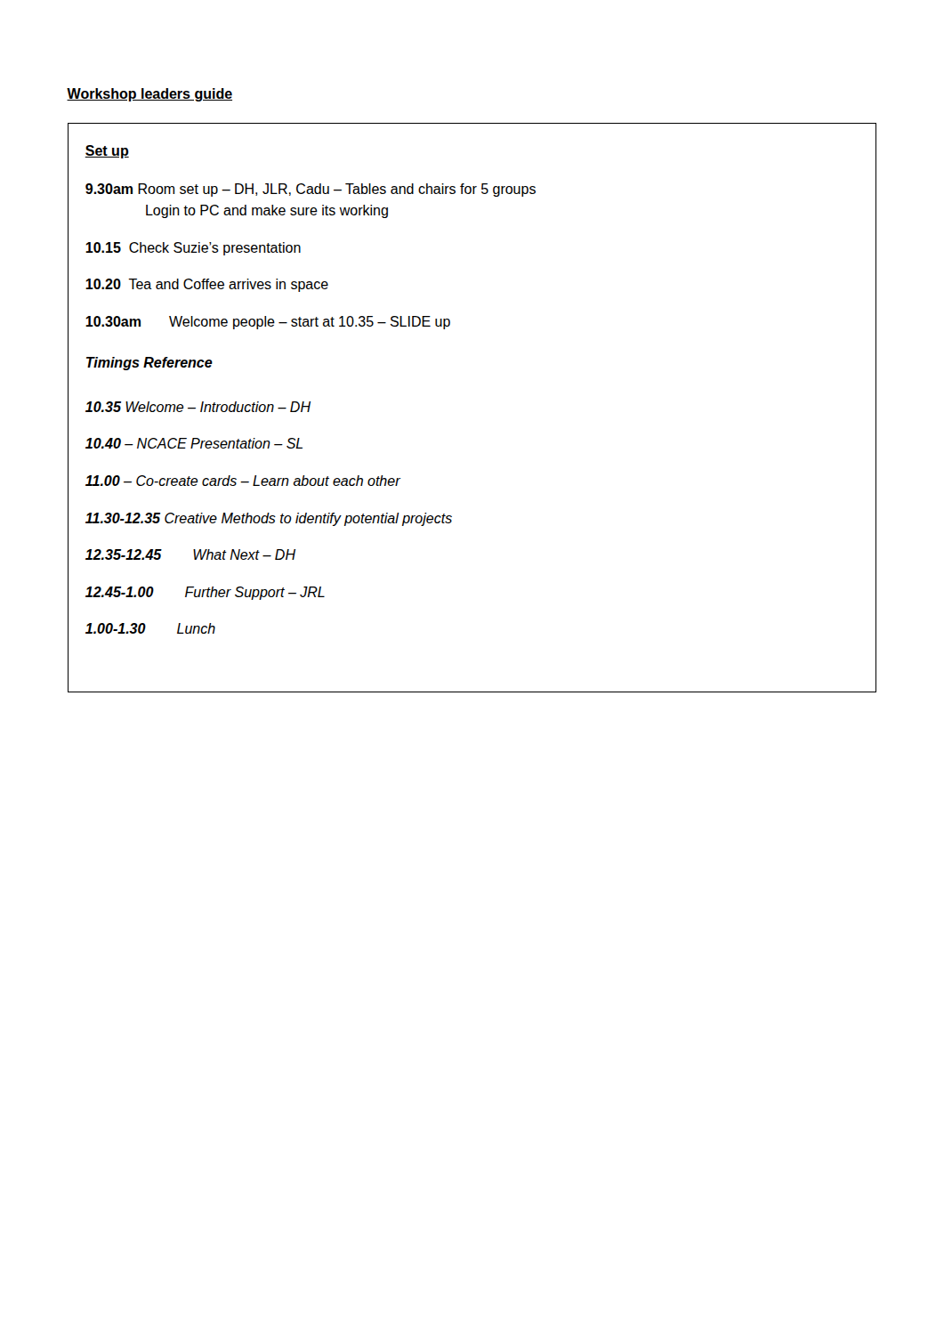Workshop leaders guide
Set up
9.30am Room set up – DH, JLR, Cadu – Tables and chairs for 5 groups Login to PC and make sure its working
10.15 Check Suzie’s presentation
10.20 Tea and Coffee arrives in space
10.30am Welcome people – start at 10.35 – SLIDE up
Timings Reference
10.35 Welcome – Introduction – DH
10.40 – NCACE Presentation – SL
11.00 – Co-create cards – Learn about each other
11.30-12.35 Creative Methods to identify potential projects
12.35-12.45 What Next – DH
12.45-1.00 Further Support – JRL
1.00-1.30 Lunch